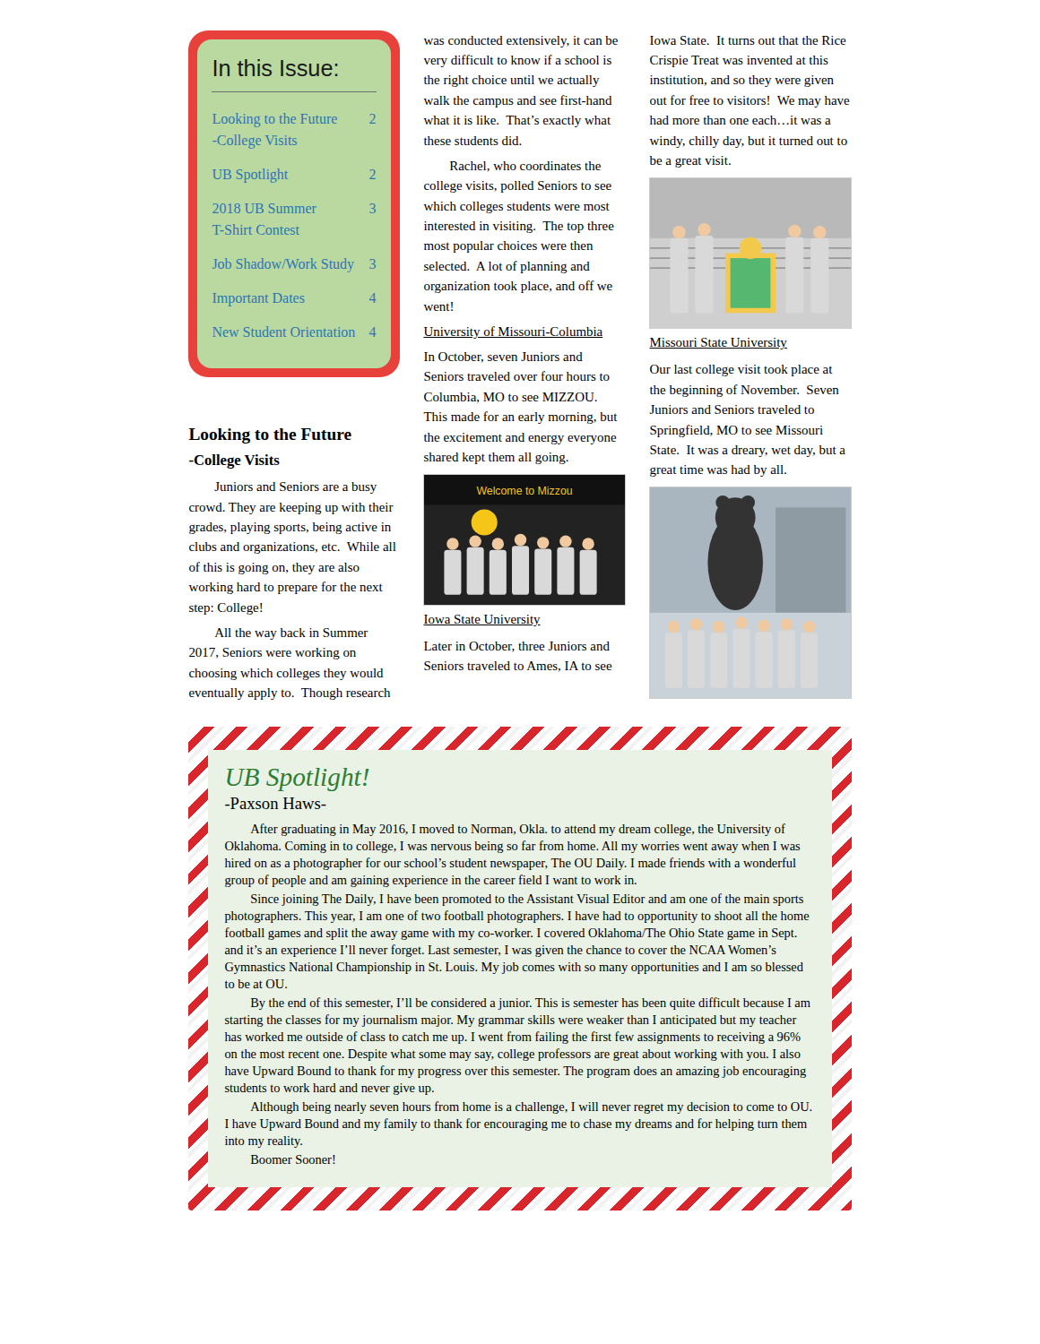In this Issue:
| Looking to the Future -College Visits | 2 |
| UB Spotlight | 2 |
| 2018 UB Summer T-Shirt Contest | 3 |
| Job Shadow/Work Study | 3 |
| Important Dates | 4 |
| New Student Orientation | 4 |
Looking to the Future
-College Visits
Juniors and Seniors are a busy crowd. They are keeping up with their grades, playing sports, being active in clubs and organizations, etc. While all of this is going on, they are also working hard to prepare for the next step: College!
All the way back in Summer 2017, Seniors were working on choosing which colleges they would eventually apply to. Though research
was conducted extensively, it can be very difficult to know if a school is the right choice until we actually walk the campus and see first-hand what it is like. That’s exactly what these students did.
Rachel, who coordinates the college visits, polled Seniors to see which colleges students were most interested in visiting. The top three most popular choices were then selected. A lot of planning and organization took place, and off we went!
University of Missouri-Columbia
In October, seven Juniors and Seniors traveled over four hours to Columbia, MO to see MIZZOU. This made for an early morning, but the excitement and energy everyone shared kept them all going.
Iowa State University
Later in October, three Juniors and Seniors traveled to Ames, IA to see
Iowa State. It turns out that the Rice Crispie Treat was invented at this institution, and so they were given out for free to visitors! We may have had more than one each…it was a windy, chilly day, but it turned out to be a great visit.
Missouri State University
Our last college visit took place at the beginning of November. Seven Juniors and Seniors traveled to Springfield, MO to see Missouri State. It was a dreary, wet day, but a great time was had by all.
UB Spotlight!
-Paxson Haws-
After graduating in May 2016, I moved to Norman, Okla. to attend my dream college, the University of Oklahoma. Coming in to college, I was nervous being so far from home. All my worries went away when I was hired on as a photographer for our school’s student newspaper, The OU Daily. I made friends with a wonderful group of people and am gaining experience in the career field I want to work in.
Since joining The Daily, I have been promoted to the Assistant Visual Editor and am one of the main sports photographers. This year, I am one of two football photographers. I have had to opportunity to shoot all the home football games and split the away game with my co-worker. I covered Oklahoma/The Ohio State game in Sept. and it’s an experience I’ll never forget. Last semester, I was given the chance to cover the NCAA Women’s Gymnastics National Championship in St. Louis. My job comes with so many opportunities and I am so blessed to be at OU.
By the end of this semester, I’ll be considered a junior. This is semester has been quite difficult because I am starting the classes for my journalism major. My grammar skills were weaker than I anticipated but my teacher has worked me outside of class to catch me up. I went from failing the first few assignments to receiving a 96% on the most recent one. Despite what some may say, college professors are great about working with you. I also have Upward Bound to thank for my progress over this semester. The program does an amazing job encouraging students to work hard and never give up.
Although being nearly seven hours from home is a challenge, I will never regret my decision to come to OU. I have Upward Bound and my family to thank for encouraging me to chase my dreams and for helping turn them into my reality.
Boomer Sooner!